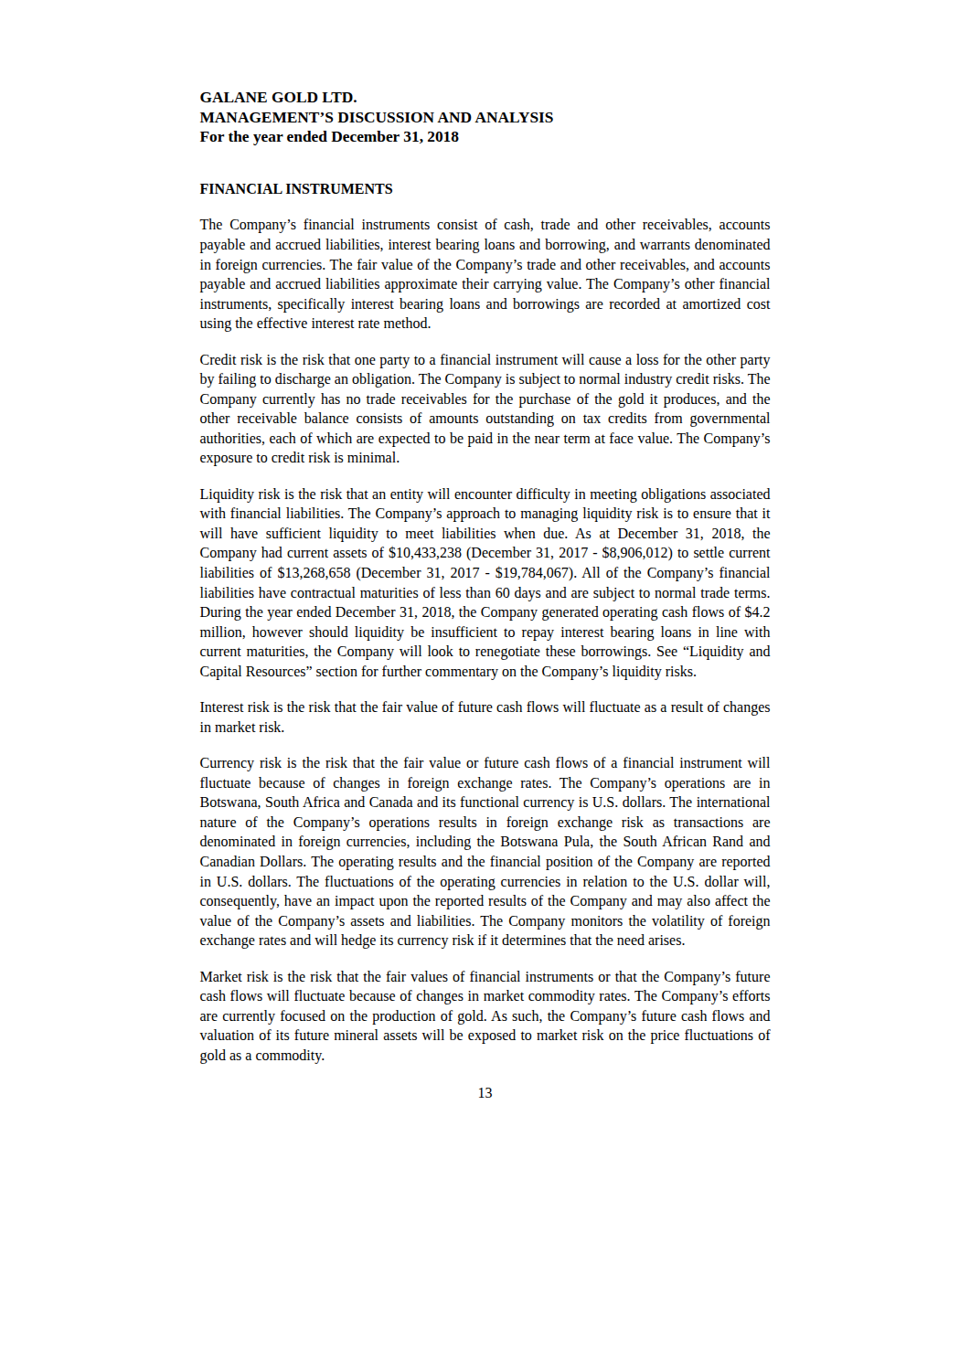GALANE GOLD LTD.
MANAGEMENT’S DISCUSSION AND ANALYSIS
For the year ended December 31, 2018
FINANCIAL INSTRUMENTS
The Company’s financial instruments consist of cash, trade and other receivables, accounts payable and accrued liabilities, interest bearing loans and borrowing, and warrants denominated in foreign currencies. The fair value of the Company’s trade and other receivables, and accounts payable and accrued liabilities approximate their carrying value. The Company’s other financial instruments, specifically interest bearing loans and borrowings are recorded at amortized cost using the effective interest rate method.
Credit risk is the risk that one party to a financial instrument will cause a loss for the other party by failing to discharge an obligation. The Company is subject to normal industry credit risks. The Company currently has no trade receivables for the purchase of the gold it produces, and the other receivable balance consists of amounts outstanding on tax credits from governmental authorities, each of which are expected to be paid in the near term at face value. The Company’s exposure to credit risk is minimal.
Liquidity risk is the risk that an entity will encounter difficulty in meeting obligations associated with financial liabilities. The Company’s approach to managing liquidity risk is to ensure that it will have sufficient liquidity to meet liabilities when due. As at December 31, 2018, the Company had current assets of $10,433,238 (December 31, 2017 - $8,906,012) to settle current liabilities of $13,268,658 (December 31, 2017 - $19,784,067). All of the Company’s financial liabilities have contractual maturities of less than 60 days and are subject to normal trade terms. During the year ended December 31, 2018, the Company generated operating cash flows of $4.2 million, however should liquidity be insufficient to repay interest bearing loans in line with current maturities, the Company will look to renegotiate these borrowings. See “Liquidity and Capital Resources” section for further commentary on the Company’s liquidity risks.
Interest risk is the risk that the fair value of future cash flows will fluctuate as a result of changes in market risk.
Currency risk is the risk that the fair value or future cash flows of a financial instrument will fluctuate because of changes in foreign exchange rates. The Company’s operations are in Botswana, South Africa and Canada and its functional currency is U.S. dollars. The international nature of the Company’s operations results in foreign exchange risk as transactions are denominated in foreign currencies, including the Botswana Pula, the South African Rand and Canadian Dollars. The operating results and the financial position of the Company are reported in U.S. dollars. The fluctuations of the operating currencies in relation to the U.S. dollar will, consequently, have an impact upon the reported results of the Company and may also affect the value of the Company’s assets and liabilities. The Company monitors the volatility of foreign exchange rates and will hedge its currency risk if it determines that the need arises.
Market risk is the risk that the fair values of financial instruments or that the Company’s future cash flows will fluctuate because of changes in market commodity rates. The Company’s efforts are currently focused on the production of gold. As such, the Company’s future cash flows and valuation of its future mineral assets will be exposed to market risk on the price fluctuations of gold as a commodity.
13